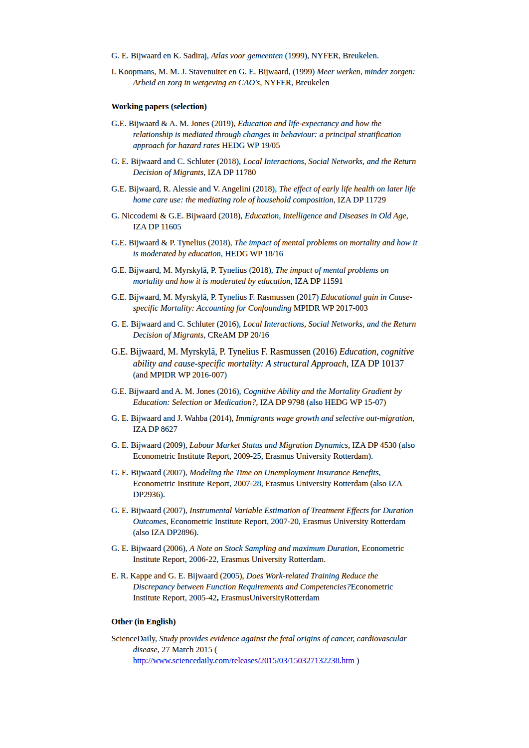G. E. Bijwaard en K. Sadiraj, Atlas voor gemeenten (1999), NYFER, Breukelen.
I. Koopmans, M. M. J. Stavenuiter en G. E. Bijwaard, (1999) Meer werken, minder zorgen: Arbeid en zorg in wetgeving en CAO's, NYFER, Breukelen
Working papers (selection)
G.E. Bijwaard & A. M. Jones (2019), Education and life-expectancy and how the relationship is mediated through changes in behaviour: a principal stratification approach for hazard rates HEDG WP 19/05
G. E. Bijwaard and C. Schluter (2018), Local Interactions, Social Networks, and the Return Decision of Migrants, IZA DP 11780
G.E. Bijwaard, R. Alessie and V. Angelini (2018), The effect of early life health on later life home care use: the mediating role of household composition, IZA DP 11729
G. Niccodemi & G.E. Bijwaard (2018), Education, Intelligence and Diseases in Old Age, IZA DP 11605
G.E. Bijwaard & P. Tynelius (2018), The impact of mental problems on mortality and how it is moderated by education, HEDG WP 18/16
G.E. Bijwaard, M. Myrskylä, P. Tynelius (2018), The impact of mental problems on mortality and how it is moderated by education, IZA DP 11591
G.E. Bijwaard, M. Myrskylä, P. Tynelius F. Rasmussen (2017) Educational gain in Cause-specific Mortality: Accounting for Confounding MPIDR WP 2017-003
G. E. Bijwaard and C. Schluter (2016), Local Interactions, Social Networks, and the Return Decision of Migrants, CReAM DP 20/16
G.E. Bijwaard, M. Myrskylä, P. Tynelius F. Rasmussen (2016) Education, cognitive ability and cause-specific mortality: A structural Approach, IZA DP 10137 (and MPIDR WP 2016-007)
G.E. Bijwaard and A. M. Jones (2016), Cognitive Ability and the Mortality Gradient by Education: Selection or Medication?, IZA DP 9798 (also HEDG WP 15-07)
G. E. Bijwaard and J. Wahba (2014), Immigrants wage growth and selective out-migration, IZA DP 8627
G. E. Bijwaard (2009), Labour Market Status and Migration Dynamics, IZA DP 4530 (also Econometric Institute Report, 2009-25, Erasmus University Rotterdam).
G. E. Bijwaard (2007), Modeling the Time on Unemployment Insurance Benefits, Econometric Institute Report, 2007-28, Erasmus University Rotterdam (also IZA DP2936).
G. E. Bijwaard (2007), Instrumental Variable Estimation of Treatment Effects for Duration Outcomes, Econometric Institute Report, 2007-20, Erasmus University Rotterdam (also IZA DP2896).
G. E. Bijwaard (2006), A Note on Stock Sampling and maximum Duration, Econometric Institute Report, 2006-22, Erasmus University Rotterdam.
E. R. Kappe and G. E. Bijwaard (2005), Does Work-related Training Reduce the Discrepancy between Function Requirements and Competencies?Econometric Institute Report, 2005-42, ErasmusUniversityRotterdam
Other (in English)
ScienceDaily, Study provides evidence against the fetal origins of cancer, cardiovascular disease, 27 March 2015 ( http://www.sciencedaily.com/releases/2015/03/150327132238.htm )